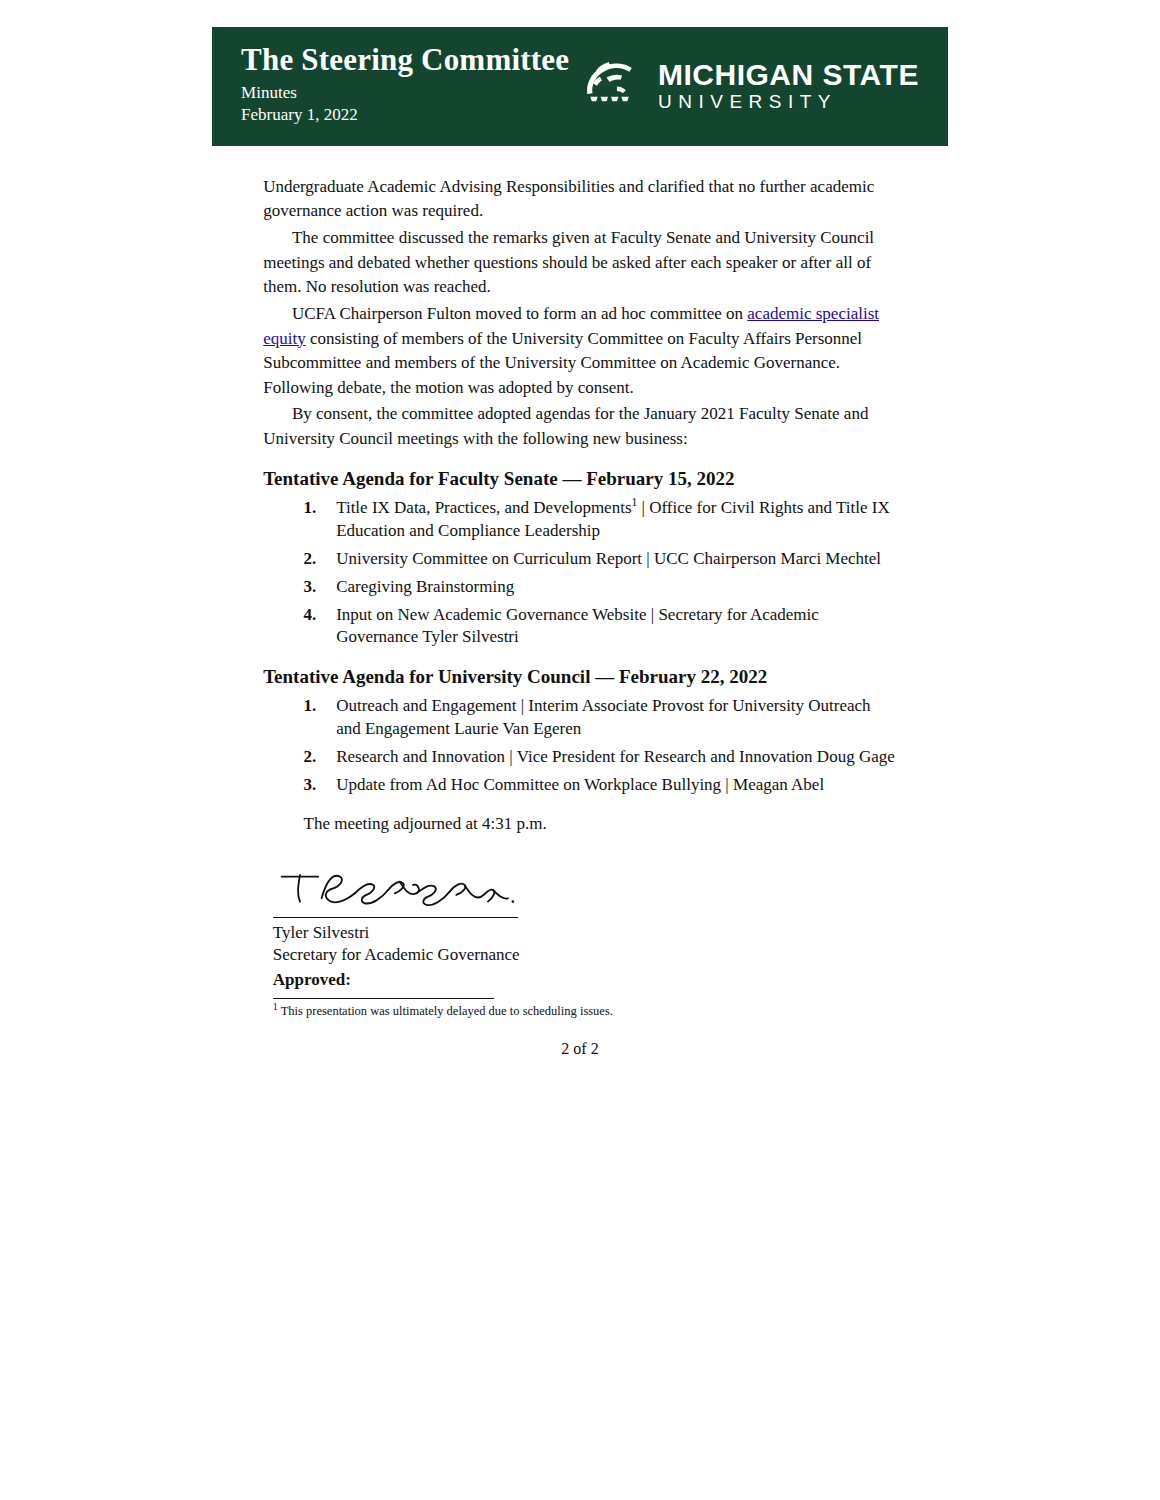The Steering Committee
Minutes
February 1, 2022
MICHIGAN STATE UNIVERSITY
Undergraduate Academic Advising Responsibilities and clarified that no further academic governance action was required.
The committee discussed the remarks given at Faculty Senate and University Council meetings and debated whether questions should be asked after each speaker or after all of them. No resolution was reached.
UCFA Chairperson Fulton moved to form an ad hoc committee on academic specialist equity consisting of members of the University Committee on Faculty Affairs Personnel Subcommittee and members of the University Committee on Academic Governance. Following debate, the motion was adopted by consent.
By consent, the committee adopted agendas for the January 2021 Faculty Senate and University Council meetings with the following new business:
Tentative Agenda for Faculty Senate — February 15, 2022
1. Title IX Data, Practices, and Developments1 | Office for Civil Rights and Title IX Education and Compliance Leadership
2. University Committee on Curriculum Report | UCC Chairperson Marci Mechtel
3. Caregiving Brainstorming
4. Input on New Academic Governance Website | Secretary for Academic Governance Tyler Silvestri
Tentative Agenda for University Council — February 22, 2022
1. Outreach and Engagement | Interim Associate Provost for University Outreach and Engagement Laurie Van Egeren
2. Research and Innovation | Vice President for Research and Innovation Doug Gage
3. Update from Ad Hoc Committee on Workplace Bullying | Meagan Abel
The meeting adjourned at 4:31 p.m.
Tyler Silvestri
Secretary for Academic Governance
Approved:
1 This presentation was ultimately delayed due to scheduling issues.
2 of 2